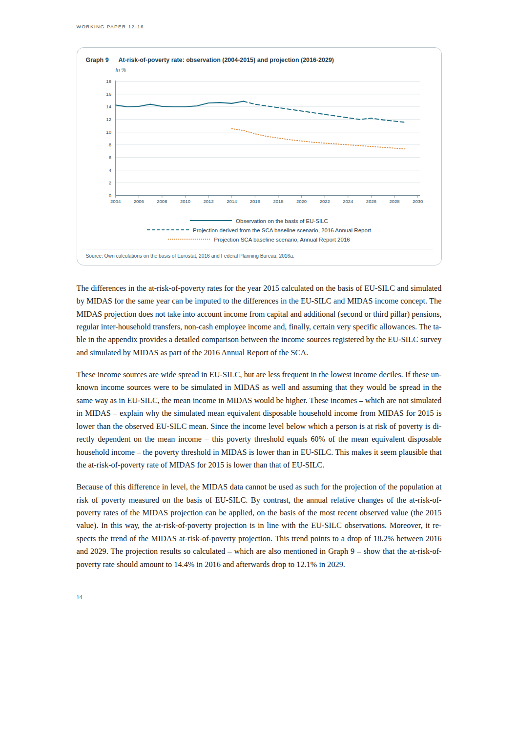Working Paper 12-16
Graph 9 At-risk-of-poverty rate: observation (2004-2015) and projection (2016-2029)
In %
0 2 4 6 8 10 12 14 16 18 2004 2006 2008 2010 2012 2014 2016 2018 2020 2022 2024 2026 2028 2030
Observation on the basis of EU-SILC
Projection derived from the SCA baseline scenario, 2016 Annual Report
Projection SCA baseline scenario, Annual Report 2016
Source: Own calculations on the basis of Eurostat, 2016 and Federal Planning Bureau, 2016a.
The differences in the at-risk-of-poverty rates for the year 2015 calculated on the basis of EU-SILC and simulated by MIDAS for the same year can be imputed to the differences in the EU-SILC and MIDAS income concept. The MIDAS projection does not take into account income from capital and additional (second or third pillar) pensions, regular inter-household transfers, non-cash employee income and, finally, certain very specific allowances. The table in the appendix provides a detailed comparison between the income sources registered by the EU-SILC survey and simulated by MIDAS as part of the 2016 Annual Report of the SCA.
These income sources are wide spread in EU-SILC, but are less frequent in the lowest income deciles. If these unknown income sources were to be simulated in MIDAS as well and assuming that they would be spread in the same way as in EU-SILC, the mean income in MIDAS would be higher. These incomes – which are not simulated in MIDAS – explain why the simulated mean equivalent disposable household income from MIDAS for 2015 is lower than the observed EU-SILC mean. Since the income level below which a person is at risk of poverty is directly dependent on the mean income – this poverty threshold equals 60% of the mean equivalent disposable household income – the poverty threshold in MIDAS is lower than in EU-SILC. This makes it seem plausible that the at-risk-of-poverty rate of MIDAS for 2015 is lower than that of EU-SILC.
Because of this difference in level, the MIDAS data cannot be used as such for the projection of the population at risk of poverty measured on the basis of EU-SILC. By contrast, the annual relative changes of the at-risk-of-poverty rates of the MIDAS projection can be applied, on the basis of the most recent observed value (the 2015 value). In this way, the at-risk-of-poverty projection is in line with the EU-SILC observations. Moreover, it respects the trend of the MIDAS at-risk-of-poverty projection. This trend points to a drop of 18.2% between 2016 and 2029. The projection results so calculated – which are also mentioned in Graph 9 – show that the at-risk-of-poverty rate should amount to 14.4% in 2016 and afterwards drop to 12.1% in 2029.
14